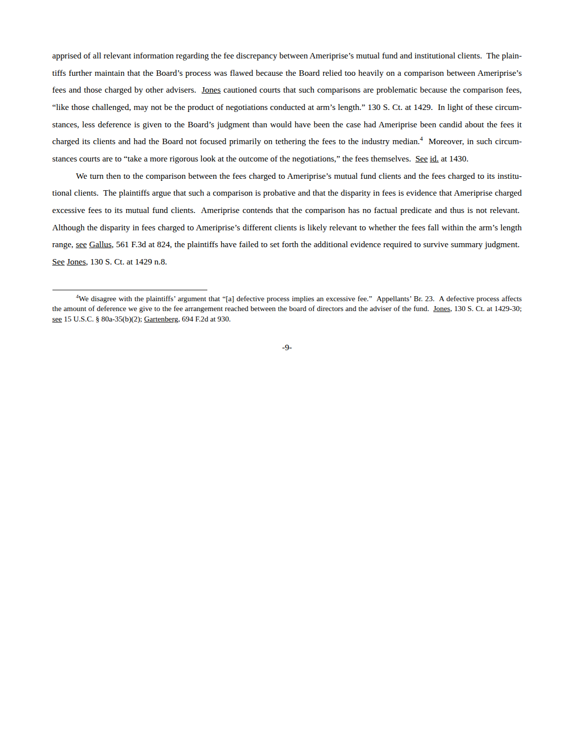apprised of all relevant information regarding the fee discrepancy between Ameriprise’s mutual fund and institutional clients. The plaintiffs further maintain that the Board’s process was flawed because the Board relied too heavily on a comparison between Ameriprise’s fees and those charged by other advisers. Jones cautioned courts that such comparisons are problematic because the comparison fees, “like those challenged, may not be the product of negotiations conducted at arm’s length.” 130 S. Ct. at 1429. In light of these circumstances, less deference is given to the Board’s judgment than would have been the case had Ameriprise been candid about the fees it charged its clients and had the Board not focused primarily on tethering the fees to the industry median.4 Moreover, in such circumstances courts are to “take a more rigorous look at the outcome of the negotiations,” the fees themselves. See id. at 1430.
We turn then to the comparison between the fees charged to Ameriprise’s mutual fund clients and the fees charged to its institutional clients. The plaintiffs argue that such a comparison is probative and that the disparity in fees is evidence that Ameriprise charged excessive fees to its mutual fund clients. Ameriprise contends that the comparison has no factual predicate and thus is not relevant. Although the disparity in fees charged to Ameriprise’s different clients is likely relevant to whether the fees fall within the arm’s length range, see Gallus, 561 F.3d at 824, the plaintiffs have failed to set forth the additional evidence required to survive summary judgment. See Jones, 130 S. Ct. at 1429 n.8.
4We disagree with the plaintiffs’ argument that “[a] defective process implies an excessive fee.” Appellants’ Br. 23. A defective process affects the amount of deference we give to the fee arrangement reached between the board of directors and the adviser of the fund. Jones, 130 S. Ct. at 1429-30; see 15 U.S.C. § 80a-35(b)(2); Gartenberg, 694 F.2d at 930.
-9-